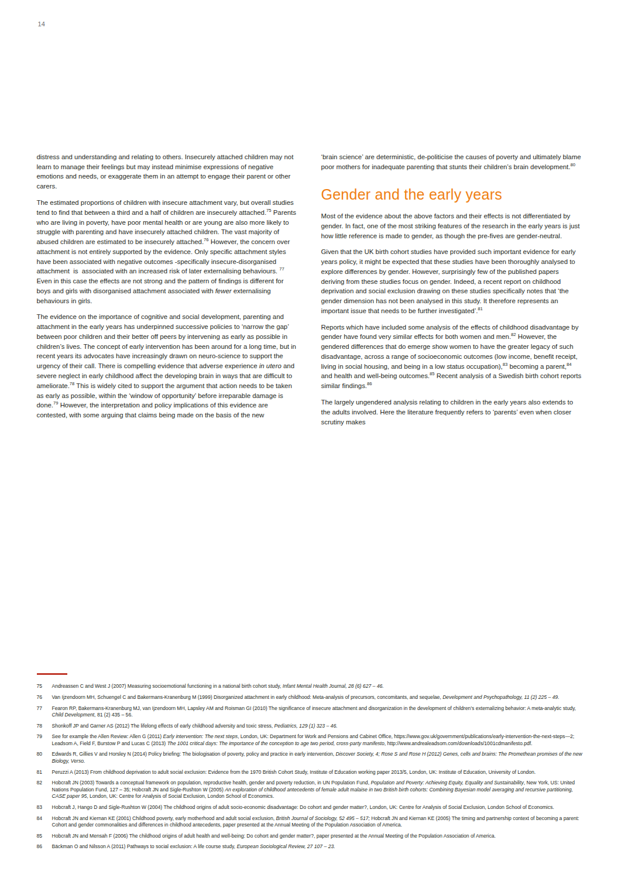14
distress and understanding and relating to others. Insecurely attached children may not learn to manage their feelings but may instead minimise expressions of negative emotions and needs, or exaggerate them in an attempt to engage their parent or other carers.
The estimated proportions of children with insecure attachment vary, but overall studies tend to find that between a third and a half of children are insecurely attached.75 Parents who are living in poverty, have poor mental health or are young are also more likely to struggle with parenting and have insecurely attached children. The vast majority of abused children are estimated to be insecurely attached.76 However, the concern over attachment is not entirely supported by the evidence. Only specific attachment styles have been associated with negative outcomes -specifically insecure-disorganised attachment is associated with an increased risk of later externalising behaviours. 77 Even in this case the effects are not strong and the pattern of findings is different for boys and girls with disorganised attachment associated with fewer externalising behaviours in girls.
The evidence on the importance of cognitive and social development, parenting and attachment in the early years has underpinned successive policies to ‘narrow the gap’ between poor children and their better off peers by intervening as early as possible in children’s lives. The concept of early intervention has been around for a long time, but in recent years its advocates have increasingly drawn on neuro-science to support the urgency of their call. There is compelling evidence that adverse experience in utero and severe neglect in early childhood affect the developing brain in ways that are difficult to ameliorate.78 This is widely cited to support the argument that action needs to be taken as early as possible, within the ‘window of opportunity’ before irreparable damage is done.79 However, the interpretation and policy implications of this evidence are contested, with some arguing that claims being made on the basis of the new
‘brain science’ are deterministic, de-politicise the causes of poverty and ultimately blame poor mothers for inadequate parenting that stunts their children’s brain development.80
Gender and the early years
Most of the evidence about the above factors and their effects is not differentiated by gender. In fact, one of the most striking features of the research in the early years is just how little reference is made to gender, as though the pre-fives are gender-neutral.
Given that the UK birth cohort studies have provided such important evidence for early years policy, it might be expected that these studies have been thoroughly analysed to explore differences by gender. However, surprisingly few of the published papers deriving from these studies focus on gender. Indeed, a recent report on childhood deprivation and social exclusion drawing on these studies specifically notes that ‘the gender dimension has not been analysed in this study. It therefore represents an important issue that needs to be further investigated’.81
Reports which have included some analysis of the effects of childhood disadvantage by gender have found very similar effects for both women and men.82 However, the gendered differences that do emerge show women to have the greater legacy of such disadvantage, across a range of socioeconomic outcomes (low income, benefit receipt, living in social housing, and being in a low status occupation),83 becoming a parent,84 and health and well-being outcomes.85 Recent analysis of a Swedish birth cohort reports similar findings.86
The largely ungendered analysis relating to children in the early years also extends to the adults involved. Here the literature frequently refers to ‘parents’ even when closer scrutiny makes
Andreassen C and West J (2007) Measuring socioemotional functioning in a national birth cohort study, Infant Mental Health Journal, 28 (6) 627 – 46.
Van Ijzendoorn MH, Schuengel C and Bakermans-Kranenburg M (1999) Disorganized attachment in early childhood: Meta-analysis of precursors, concomitants, and sequelae, Development and Psychopathology, 11 (2) 225 – 49.
Fearon RP, Bakermans-Kranenburg MJ, van Ijzendoorn MH, Lapsley AM and Roisman GI (2010) The significance of insecure attachment and disorganization in the development of children’s externalizing behavior: A meta-analytic study, Child Development, 81 (2) 435 – 56.
Shonkoff JP and Garner AS (2012) The lifelong effects of early childhood adversity and toxic stress, Pediatrics, 129 (1) 323 – 46.
See for example the Allen Review: Allen G (2011) Early intervention: The next steps, London, UK: Department for Work and Pensions and Cabinet Office, https://www.gov.uk/government/publications/early-intervention-the-next-steps—2; Leadsom A, Field F, Burstow P and Lucas C (2013) The 1001 critical days: The importance of the conception to age two period, cross-party manifesto, http://www.andrealeadsom.com/downloads/1001cdmanifesto.pdf.
Edwards R, Gillies V and Horsley N (2014) Policy briefing: The biologisation of poverty, policy and practice in early intervention, Discover Society, 4; Rose S and Rose H (2012) Genes, cells and brains: The Promethean promises of the new Biology, Verso.
Peruzzi A (2013) From childhood deprivation to adult social exclusion: Evidence from the 1970 British Cohort Study, Institute of Education working paper 2013/5, London, UK: Institute of Education, University of London.
Hobcraft JN (2003) Towards a conceptual framework on population, reproductive health, gender and poverty reduction, in UN Population Fund, Population and Poverty: Achieving Equity, Equality and Sustainability, New York, US: United Nations Population Fund, 127 – 35; Hobcraft JN and Sigle-Rushton W (2005) An exploration of childhood antecedents of female adult malaise in two British birth cohorts: Combining Bayesian model averaging and recursive partitioning, CASE paper 95, London, UK: Centre for Analysis of Social Exclusion, London School of Economics.
Hobcraft J, Hango D and Sigle-Rushton W (2004) The childhood origins of adult socio-economic disadvantage: Do cohort and gender matter?, London, UK: Centre for Analysis of Social Exclusion, London School of Economics.
Hobcraft JN and Kiernan KE (2001) Childhood poverty, early motherhood and adult social exclusion, British Journal of Sociology, 52 495 – 517; Hobcraft JN and Kiernan KE (2005) The timing and partnership context of becoming a parent: Cohort and gender commonalities and differences in childhood antecedents, paper presented at the Annual Meeting of the Population Association of America.
Hobcraft JN and Mensah F (2006) The childhood origins of adult health and well-being: Do cohort and gender matter?, paper presented at the Annual Meeting of the Population Association of America.
Bäckman O and Nilsson A (2011) Pathways to social exclusion: A life course study, European Sociological Review, 27 107 – 23.